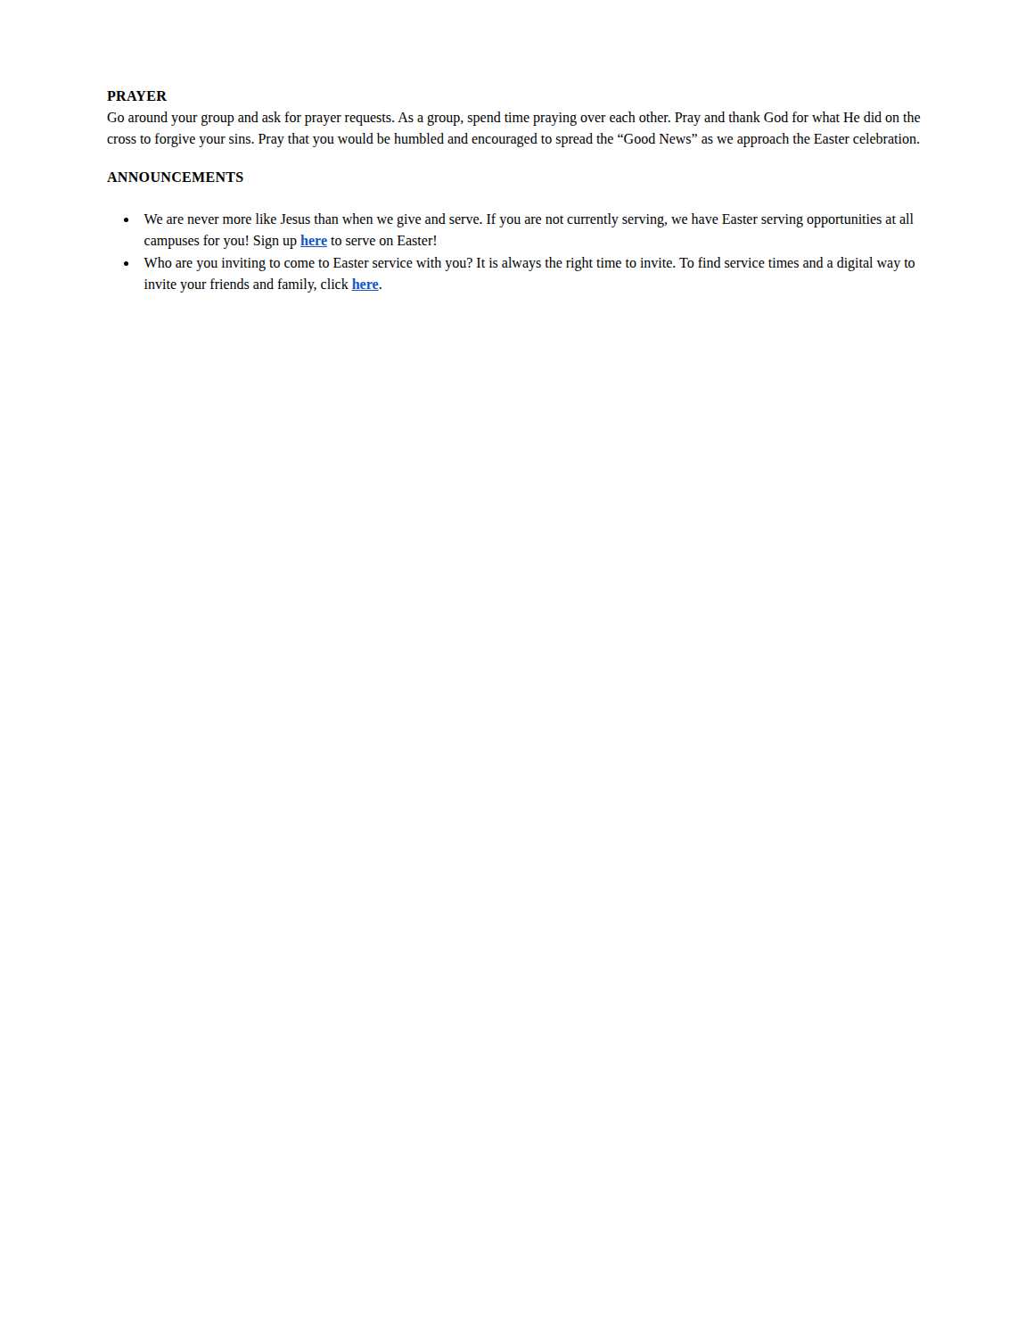PRAYER
Go around your group and ask for prayer requests. As a group, spend time praying over each other. Pray and thank God for what He did on the cross to forgive your sins. Pray that you would be humbled and encouraged to spread the “Good News” as we approach the Easter celebration.
ANNOUNCEMENTS
We are never more like Jesus than when we give and serve. If you are not currently serving, we have Easter serving opportunities at all campuses for you! Sign up here to serve on Easter!
Who are you inviting to come to Easter service with you? It is always the right time to invite. To find service times and a digital way to invite your friends and family, click here.